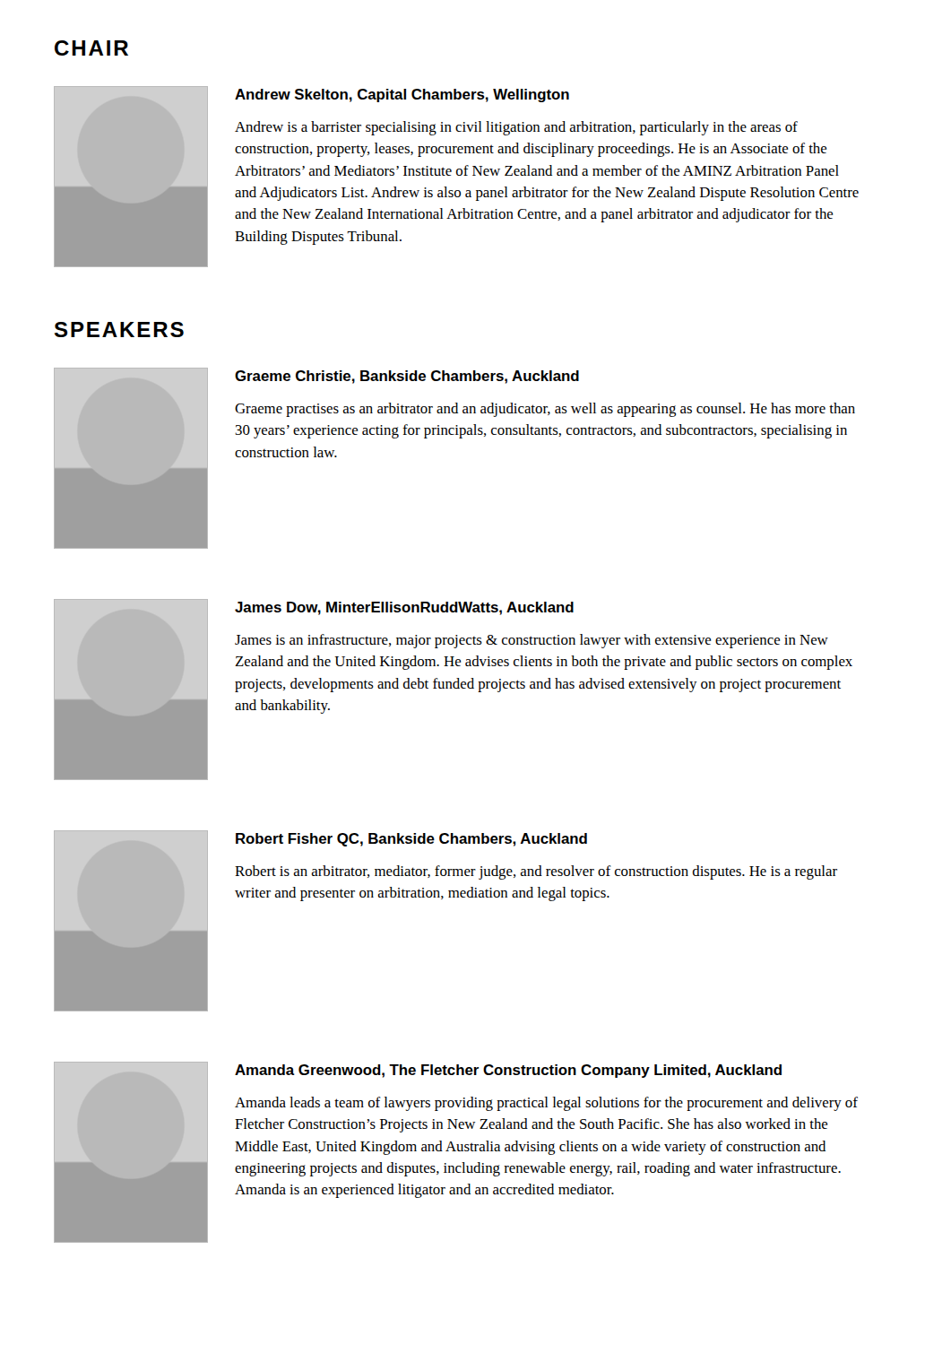CHAIR
Andrew Skelton, Capital Chambers, Wellington
Andrew is a barrister specialising in civil litigation and arbitration, particularly in the areas of construction, property, leases, procurement and disciplinary proceedings. He is an Associate of the Arbitrators’ and Mediators’ Institute of New Zealand and a member of the AMINZ Arbitration Panel and Adjudicators List. Andrew is also a panel arbitrator for the New Zealand Dispute Resolution Centre and the New Zealand International Arbitration Centre, and a panel arbitrator and adjudicator for the Building Disputes Tribunal.
SPEAKERS
Graeme Christie, Bankside Chambers, Auckland
Graeme practises as an arbitrator and an adjudicator, as well as appearing as counsel. He has more than 30 years’ experience acting for principals, consultants, contractors, and subcontractors, specialising in construction law.
James Dow, MinterEllisonRuddWatts, Auckland
James is an infrastructure, major projects & construction lawyer with extensive experience in New Zealand and the United Kingdom. He advises clients in both the private and public sectors on complex projects, developments and debt funded projects and has advised extensively on project procurement and bankability.
Robert Fisher QC, Bankside Chambers, Auckland
Robert is an arbitrator, mediator, former judge, and resolver of construction disputes. He is a regular writer and presenter on arbitration, mediation and legal topics.
Amanda Greenwood, The Fletcher Construction Company Limited, Auckland
Amanda leads a team of lawyers providing practical legal solutions for the procurement and delivery of Fletcher Construction’s Projects in New Zealand and the South Pacific. She has also worked in the Middle East, United Kingdom and Australia advising clients on a wide variety of construction and engineering projects and disputes, including renewable energy, rail, roading and water infrastructure. Amanda is an experienced litigator and an accredited mediator.